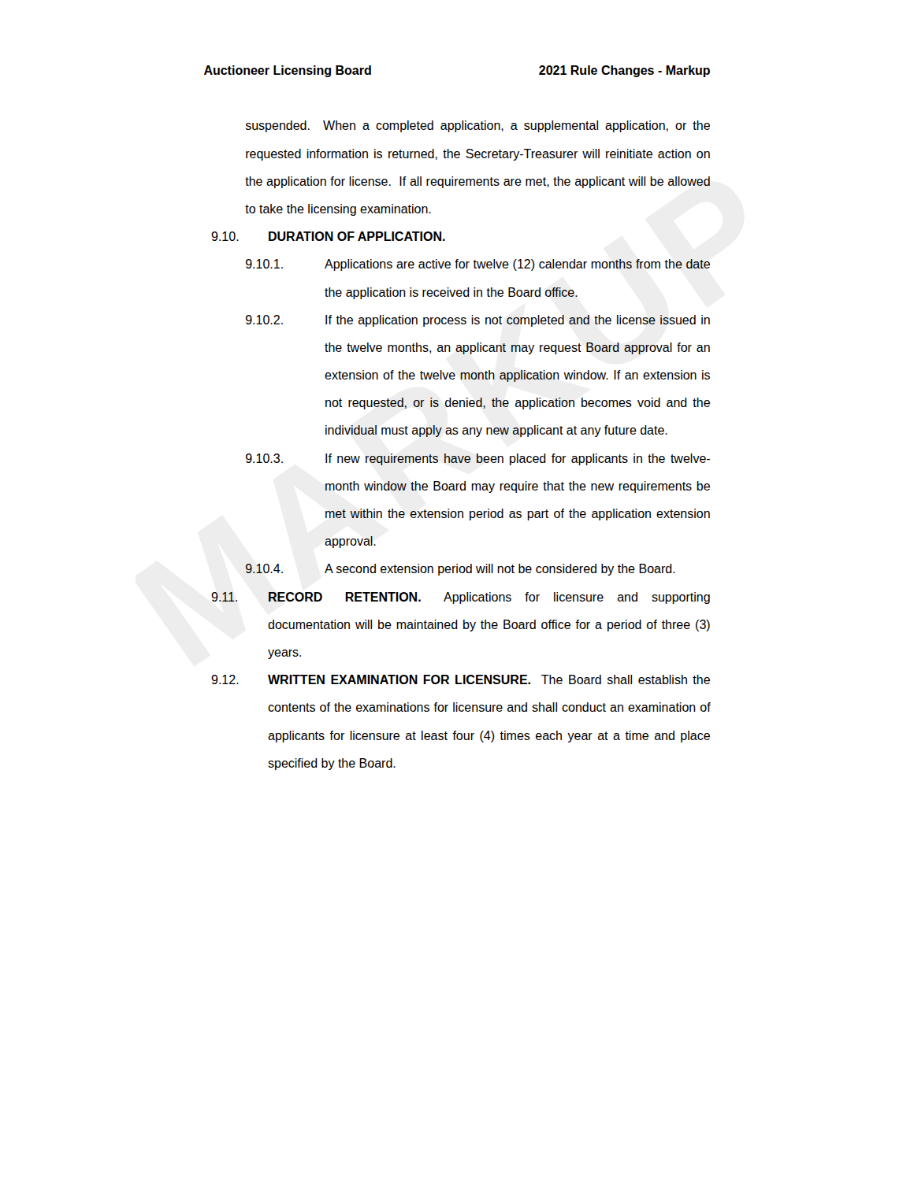MARKUP
Auctioneer Licensing Board 2021 Rule Changes - Markup
suspended. When a completed application, a supplemental application, or the requested information is returned, the Secretary-Treasurer will reinitiate action on the application for license. If all requirements are met, the applicant will be allowed to take the licensing examination.
9.10. DURATION OF APPLICATION.
9.10.1. Applications are active for twelve (12) calendar months from the date the application is received in the Board office.
9.10.2. If the application process is not completed and the license issued in the twelve months, an applicant may request Board approval for an extension of the twelve month application window. If an extension is not requested, or is denied, the application becomes void and the individual must apply as any new applicant at any future date.
9.10.3. If new requirements have been placed for applicants in the twelve-month window the Board may require that the new requirements be met within the extension period as part of the application extension approval.
9.10.4. A second extension period will not be considered by the Board.
9.11. RECORD RETENTION. Applications for licensure and supporting documentation will be maintained by the Board office for a period of three (3) years.
9.12. WRITTEN EXAMINATION FOR LICENSURE. The Board shall establish the contents of the examinations for licensure and shall conduct an examination of applicants for licensure at least four (4) times each year at a time and place specified by the Board.